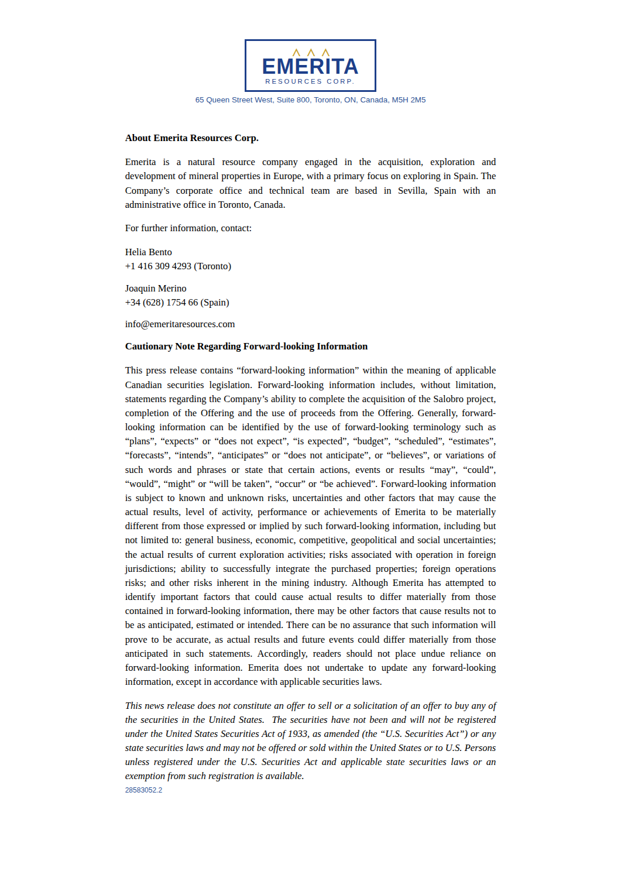△△△ EMERITA RESOURCES CORP.
65 Queen Street West, Suite 800, Toronto, ON, Canada, M5H 2M5
About Emerita Resources Corp.
Emerita is a natural resource company engaged in the acquisition, exploration and development of mineral properties in Europe, with a primary focus on exploring in Spain. The Company’s corporate office and technical team are based in Sevilla, Spain with an administrative office in Toronto, Canada.
For further information, contact:
Helia Bento
+1 416 309 4293 (Toronto)
Joaquin Merino
+34 (628) 1754 66 (Spain)
info@emeritaresources.com
Cautionary Note Regarding Forward-looking Information
This press release contains “forward-looking information” within the meaning of applicable Canadian securities legislation. Forward-looking information includes, without limitation, statements regarding the Company’s ability to complete the acquisition of the Salobro project, completion of the Offering and the use of proceeds from the Offering. Generally, forward-looking information can be identified by the use of forward-looking terminology such as “plans”, “expects” or “does not expect”, “is expected”, “budget”, “scheduled”, “estimates”, “forecasts”, “intends”, “anticipates” or “does not anticipate”, or “believes”, or variations of such words and phrases or state that certain actions, events or results “may”, “could”, “would”, “might” or “will be taken”, “occur” or “be achieved”. Forward-looking information is subject to known and unknown risks, uncertainties and other factors that may cause the actual results, level of activity, performance or achievements of Emerita to be materially different from those expressed or implied by such forward-looking information, including but not limited to: general business, economic, competitive, geopolitical and social uncertainties; the actual results of current exploration activities; risks associated with operation in foreign jurisdictions; ability to successfully integrate the purchased properties; foreign operations risks; and other risks inherent in the mining industry. Although Emerita has attempted to identify important factors that could cause actual results to differ materially from those contained in forward-looking information, there may be other factors that cause results not to be as anticipated, estimated or intended. There can be no assurance that such information will prove to be accurate, as actual results and future events could differ materially from those anticipated in such statements. Accordingly, readers should not place undue reliance on forward-looking information. Emerita does not undertake to update any forward-looking information, except in accordance with applicable securities laws.
This news release does not constitute an offer to sell or a solicitation of an offer to buy any of the securities in the United States. The securities have not been and will not be registered under the United States Securities Act of 1933, as amended (the “U.S. Securities Act”) or any state securities laws and may not be offered or sold within the United States or to U.S. Persons unless registered under the U.S. Securities Act and applicable state securities laws or an exemption from such registration is available.
28583052.2